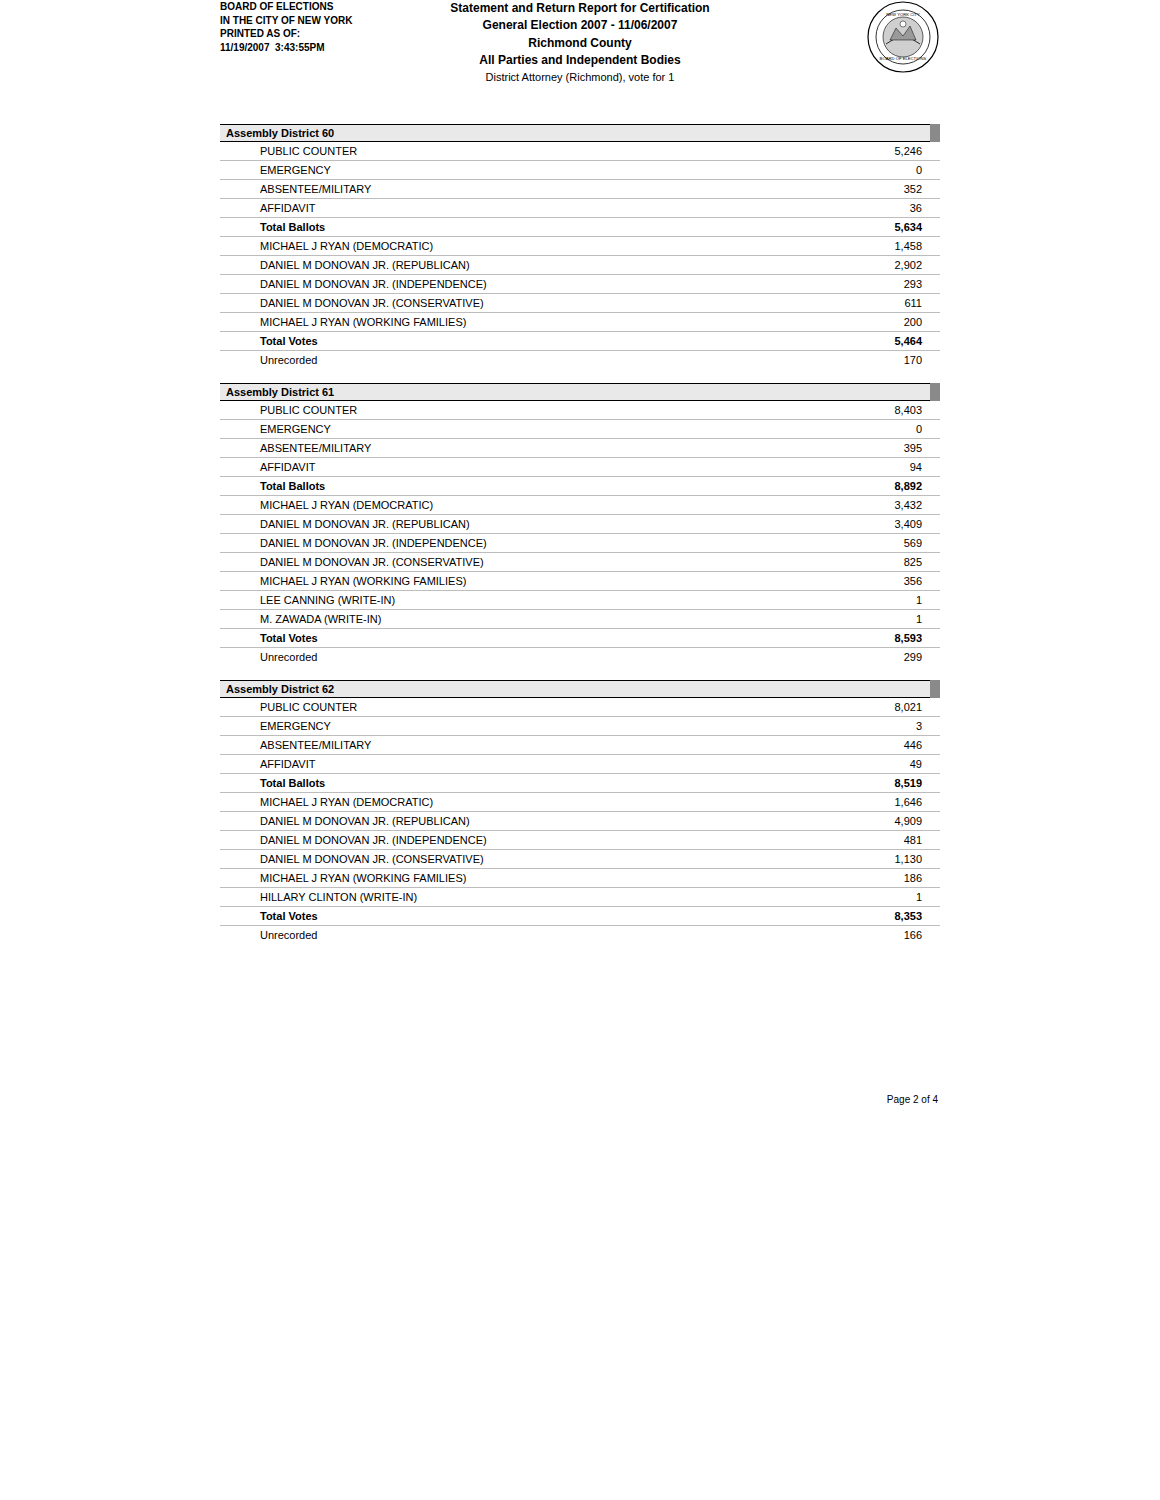BOARD OF ELECTIONS
IN THE CITY OF NEW YORK
PRINTED AS OF:
11/19/2007 3:43:55PM
Statement and Return Report for Certification
General Election 2007 - 11/06/2007
Richmond County
All Parties and Independent Bodies
District Attorney (Richmond), vote for 1
BOARD OF ELECTIONS NEW YORK CITY
Assembly District 60
| PUBLIC COUNTER | 5,246 |
| EMERGENCY | 0 |
| ABSENTEE/MILITARY | 352 |
| AFFIDAVIT | 36 |
| Total Ballots | 5,634 |
| MICHAEL J RYAN (DEMOCRATIC) | 1,458 |
| DANIEL M DONOVAN JR. (REPUBLICAN) | 2,902 |
| DANIEL M DONOVAN JR. (INDEPENDENCE) | 293 |
| DANIEL M DONOVAN JR. (CONSERVATIVE) | 611 |
| MICHAEL J RYAN (WORKING FAMILIES) | 200 |
| Total Votes | 5,464 |
| Unrecorded | 170 |
Assembly District 61
| PUBLIC COUNTER | 8,403 |
| EMERGENCY | 0 |
| ABSENTEE/MILITARY | 395 |
| AFFIDAVIT | 94 |
| Total Ballots | 8,892 |
| MICHAEL J RYAN (DEMOCRATIC) | 3,432 |
| DANIEL M DONOVAN JR. (REPUBLICAN) | 3,409 |
| DANIEL M DONOVAN JR. (INDEPENDENCE) | 569 |
| DANIEL M DONOVAN JR. (CONSERVATIVE) | 825 |
| MICHAEL J RYAN (WORKING FAMILIES) | 356 |
| LEE CANNING (WRITE-IN) | 1 |
| M. ZAWADA (WRITE-IN) | 1 |
| Total Votes | 8,593 |
| Unrecorded | 299 |
Assembly District 62
| PUBLIC COUNTER | 8,021 |
| EMERGENCY | 3 |
| ABSENTEE/MILITARY | 446 |
| AFFIDAVIT | 49 |
| Total Ballots | 8,519 |
| MICHAEL J RYAN (DEMOCRATIC) | 1,646 |
| DANIEL M DONOVAN JR. (REPUBLICAN) | 4,909 |
| DANIEL M DONOVAN JR. (INDEPENDENCE) | 481 |
| DANIEL M DONOVAN JR. (CONSERVATIVE) | 1,130 |
| MICHAEL J RYAN (WORKING FAMILIES) | 186 |
| HILLARY CLINTON (WRITE-IN) | 1 |
| Total Votes | 8,353 |
| Unrecorded | 166 |
Page 2 of 4